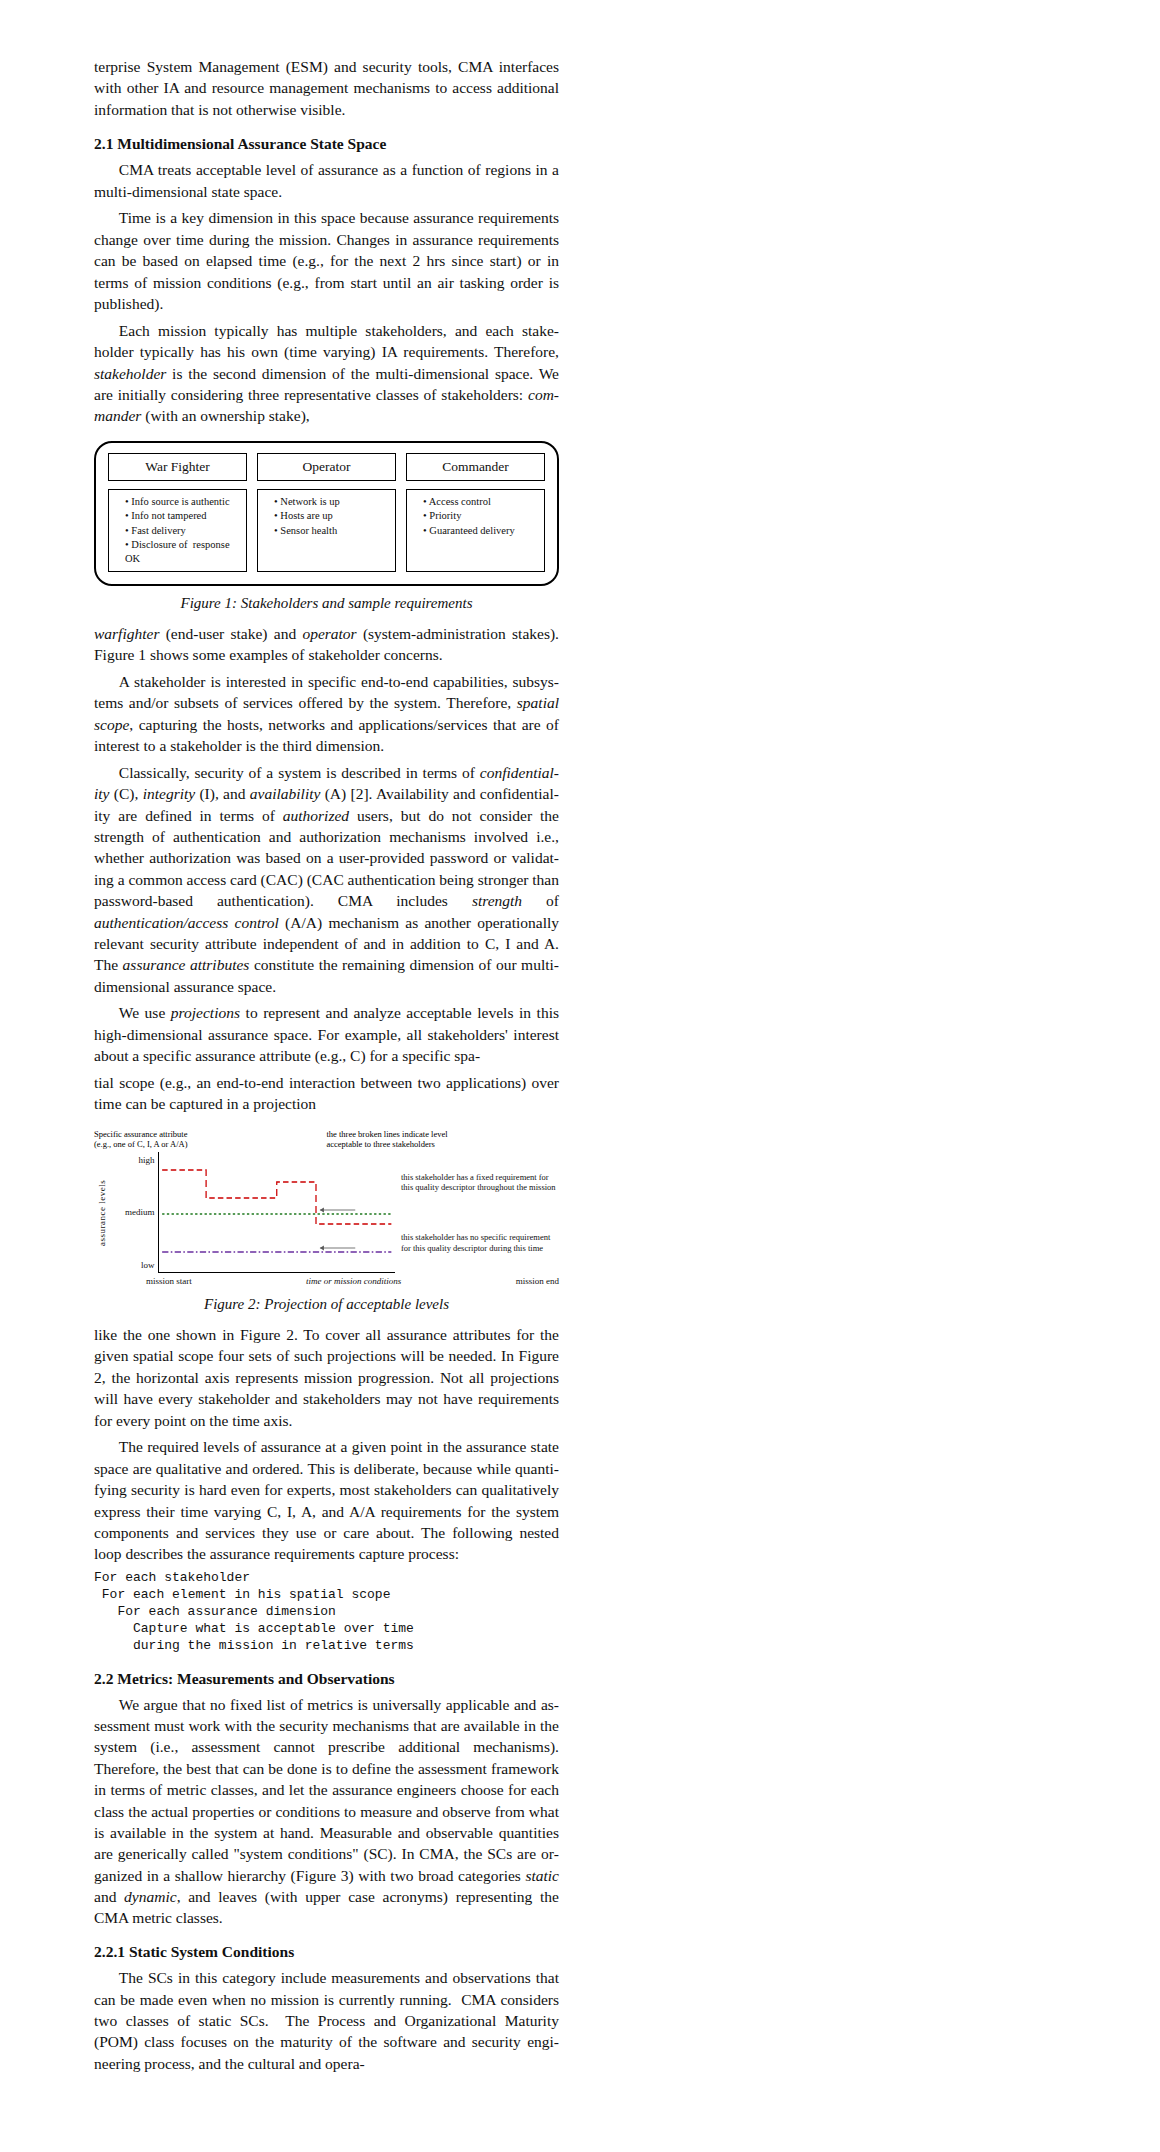terprise System Management (ESM) and security tools, CMA interfaces with other IA and resource management mechanisms to access additional information that is not otherwise visible.
2.1 Multidimensional Assurance State Space
CMA treats acceptable level of assurance as a function of regions in a multi-dimensional state space.
Time is a key dimension in this space because assurance requirements change over time during the mission. Changes in assurance requirements can be based on elapsed time (e.g., for the next 2 hrs since start) or in terms of mission conditions (e.g., from start until an air tasking order is published).
Each mission typically has multiple stakeholders, and each stakeholder typically has his own (time varying) IA requirements. Therefore, stakeholder is the second dimension of the multi-dimensional space. We are initially considering three representative classes of stakeholders: commander (with an ownership stake),
War Fighter
Operator
Commander
Info source is authentic
Info not tampered
Fast delivery
Disclosure of response OK
Network is up
Hosts are up
Sensor health
Access control
Priority
Guaranteed delivery
Figure 1: Stakeholders and sample requirements
warfighter (end-user stake) and operator (system-administration stakes). Figure 1 shows some examples of stakeholder concerns.
A stakeholder is interested in specific end-to-end capabilities, subsystems and/or subsets of services offered by the system. Therefore, spatial scope, capturing the hosts, networks and applications/services that are of interest to a stakeholder is the third dimension.
Classically, security of a system is described in terms of confidentiality (C), integrity (I), and availability (A) [2]. Availability and confidentiality are defined in terms of authorized users, but do not consider the strength of authentication and authorization mechanisms involved i.e., whether authorization was based on a user-provided password or validating a common access card (CAC) (CAC authentication being stronger than password-based authentication). CMA includes strength of authentication/access control (A/A) mechanism as another operationally relevant security attribute independent of and in addition to C, I and A. The assurance attributes constitute the remaining dimension of our multi-dimensional assurance space.
We use projections to represent and analyze acceptable levels in this high-dimensional assurance space. For example, all stakeholders' interest about a specific assurance attribute (e.g., C) for a specific spa-
tial scope (e.g., an end-to-end interaction between two applications) over time can be captured in a projection
Specific assurance attribute
(e.g., one of C, I, A or A/A)
the three broken lines indicate level
acceptable to three stakeholders
assurance levels
high
medium
low
this stakeholder has a fixed requirement for this quality descriptor throughout the mission
this stakeholder has no specific requirement for this quality descriptor during this time
mission start time or mission conditions mission end
Figure 2: Projection of acceptable levels
like the one shown in Figure 2. To cover all assurance attributes for the given spatial scope four sets of such projections will be needed. In Figure 2, the horizontal axis represents mission progression. Not all projections will have every stakeholder and stakeholders may not have requirements for every point on the time axis.
The required levels of assurance at a given point in the assurance state space are qualitative and ordered. This is deliberate, because while quantifying security is hard even for experts, most stakeholders can qualitatively express their time varying C, I, A, and A/A requirements for the system components and services they use or care about. The following nested loop describes the assurance requirements capture process:
For each stakeholder
 For each element in his spatial scope
   For each assurance dimension
     Capture what is acceptable over time
     during the mission in relative terms
2.2 Metrics: Measurements and Observations
We argue that no fixed list of metrics is universally applicable and assessment must work with the security mechanisms that are available in the system (i.e., assessment cannot prescribe additional mechanisms). Therefore, the best that can be done is to define the assessment framework in terms of metric classes, and let the assurance engineers choose for each class the actual properties or conditions to measure and observe from what is available in the system at hand. Measurable and observable quantities are generically called "system conditions" (SC). In CMA, the SCs are organized in a shallow hierarchy (Figure 3) with two broad categories static and dynamic, and leaves (with upper case acronyms) representing the CMA metric classes.
2.2.1 Static System Conditions
The SCs in this category include measurements and observations that can be made even when no mission is currently running. CMA considers two classes of static SCs. The Process and Organizational Maturity (POM) class focuses on the maturity of the software and security engineering process, and the cultural and opera-